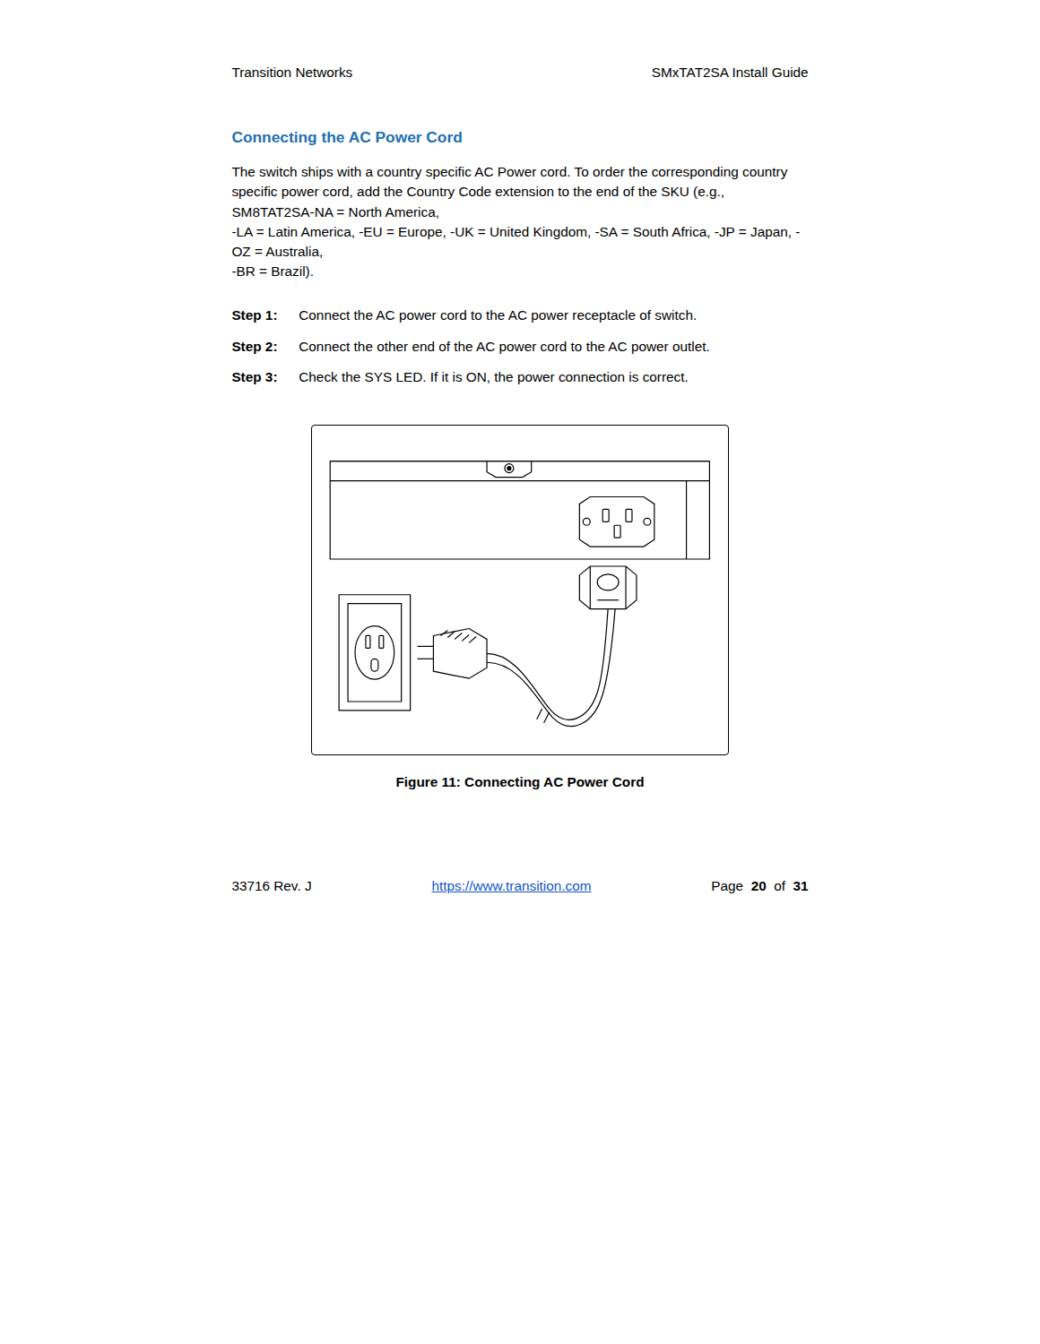Transition Networks
SMxTAT2SA Install Guide
Connecting the AC Power Cord
The switch ships with a country specific AC Power cord. To order the corresponding country specific power cord, add the Country Code extension to the end of the SKU (e.g., SM8TAT2SA-NA = North America,
-LA = Latin America, -EU = Europe, -UK = United Kingdom, -SA = South Africa, -JP = Japan, -OZ = Australia,
-BR = Brazil).
Step 1: Connect the AC power cord to the AC power receptacle of switch.
Step 2: Connect the other end of the AC power cord to the AC power outlet.
Step 3: Check the SYS LED. If it is ON, the power connection is correct.
Figure 11: Connecting AC Power Cord
33716 Rev. J
https://www.transition.com
Page 20 of 31